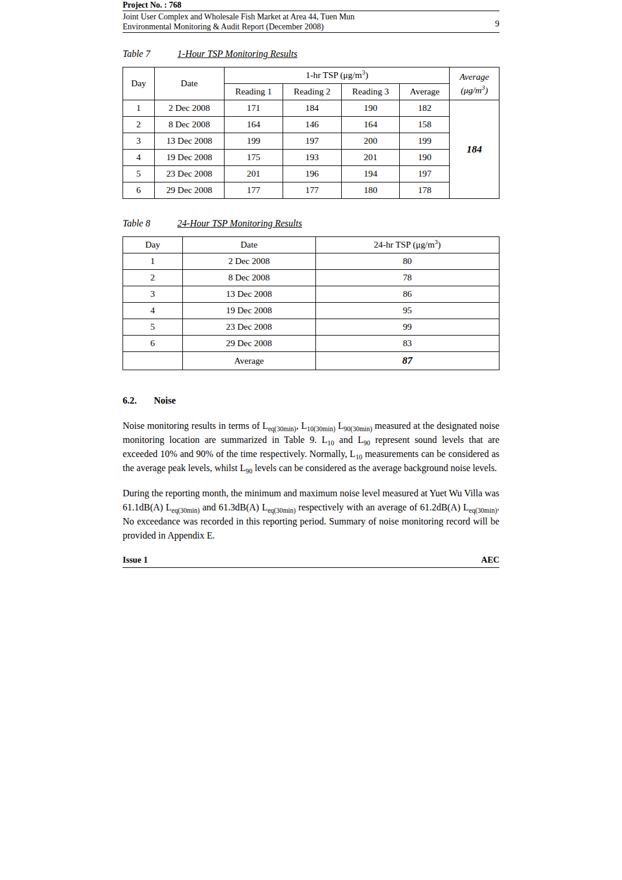Project No. : 768
Joint User Complex and Wholesale Fish Market at Area 44, Tuen Mun
Environmental Monitoring & Audit Report (December 2008)
9
Table 71-Hour TSP Monitoring Results
| Day | Date | 1-hr TSP (μg/m 3 ) | Average ( μg/m 3 ) |
| --- | --- | --- | --- |
| Reading 1 | Reading 2 | Reading 3 | Average |
| 1 | 2 Dec 2008 | 171 | 184 | 190 | 182 | 184 |
| 2 | 8 Dec 2008 | 164 | 146 | 164 | 158 |
| 3 | 13 Dec 2008 | 199 | 197 | 200 | 199 |
| 4 | 19 Dec 2008 | 175 | 193 | 201 | 190 |
| 5 | 23 Dec 2008 | 201 | 196 | 194 | 197 |
| 6 | 29 Dec 2008 | 177 | 177 | 180 | 178 |
Table 824-Hour TSP Monitoring Results
| Day | Date | 24-hr TSP (μg/m 3 ) |
| --- | --- | --- |
| 1 | 2 Dec 2008 | 80 |
| 2 | 8 Dec 2008 | 78 |
| 3 | 13 Dec 2008 | 86 |
| 4 | 19 Dec 2008 | 95 |
| 5 | 23 Dec 2008 | 99 |
| 6 | 29 Dec 2008 | 83 |
| | Average | 87 |
6.2. Noise
Noise monitoring results in terms of Leq(30min), L10(30min) L90(30min) measured at the designated noise monitoring location are summarized in Table 9. L10 and L90 represent sound levels that are exceeded 10% and 90% of the time respectively. Normally, L10 measurements can be considered as the average peak levels, whilst L90 levels can be considered as the average background noise levels.
During the reporting month, the minimum and maximum noise level measured at Yuet Wu Villa was 61.1dB(A) Leq(30min) and 61.3dB(A) Leq(30min) respectively with an average of 61.2dB(A) Leq(30min). No exceedance was recorded in this reporting period. Summary of noise monitoring record will be provided in Appendix E.
Issue 1 AEC